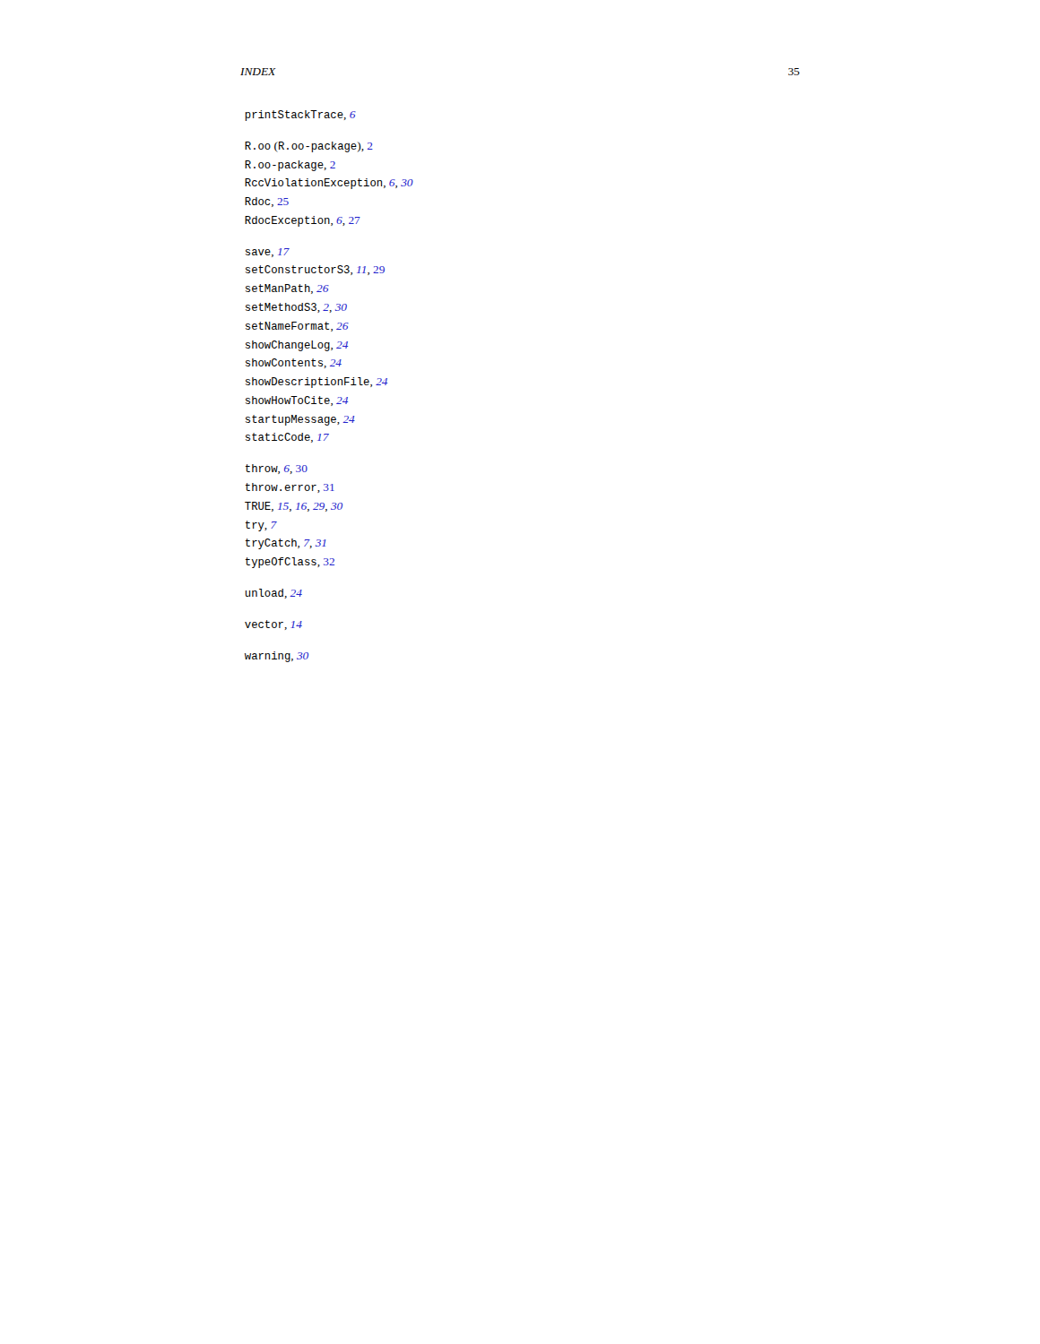INDEX 35
printStackTrace, 6
R.oo (R.oo-package), 2
R.oo-package, 2
RccViolationException, 6, 30
Rdoc, 25
RdocException, 6, 27
save, 17
setConstructorS3, 11, 29
setManPath, 26
setMethodS3, 2, 30
setNameFormat, 26
showChangeLog, 24
showContents, 24
showDescriptionFile, 24
showHowToCite, 24
startupMessage, 24
staticCode, 17
throw, 6, 30
throw.error, 31
TRUE, 15, 16, 29, 30
try, 7
tryCatch, 7, 31
typeOfClass, 32
unload, 24
vector, 14
warning, 30